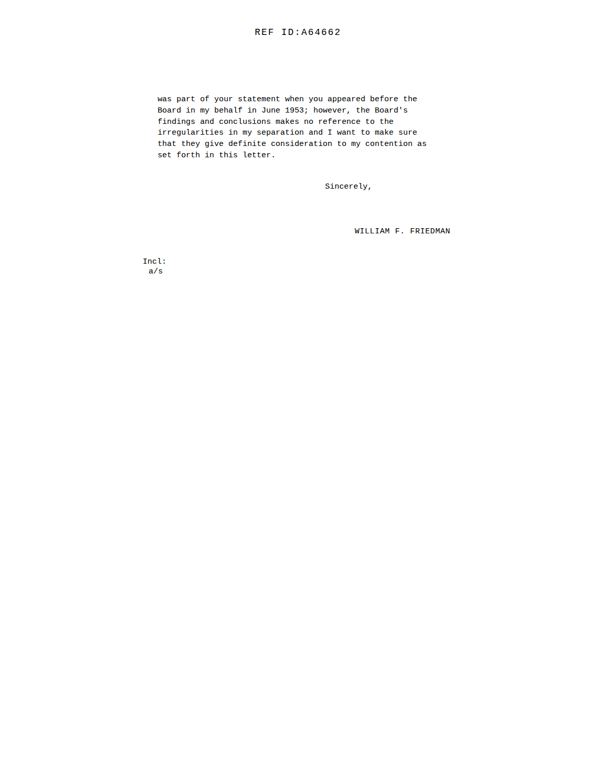REF ID:A64662
was part of your statement when you appeared before the Board in my behalf in June 1953; however, the Board's findings and conclusions makes no reference to the irregularities in my separation and I want to make sure that they give definite consideration to my contention as set forth in this letter.
Sincerely,
WILLIAM F. FRIEDMAN
Incl:
a/s